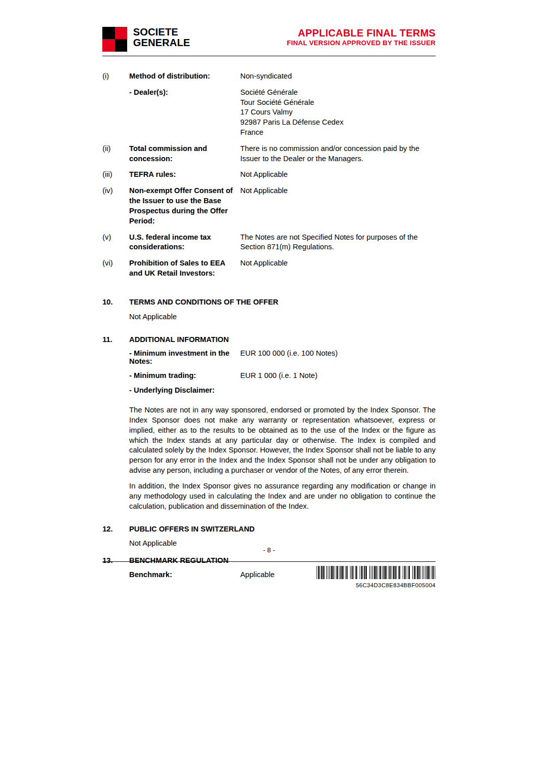SOCIETEGENERALE
APPLICABLE FINAL TERMS
FINAL VERSION APPROVED BY THE ISSUER
| (i) | Method of distribution: | Non-syndicated |
| | - Dealer(s): | Société Générale Tour Société Générale 17 Cours Valmy 92987 Paris La Défense Cedex France |
| (ii) | Total commission and concession: | There is no commission and/or concession paid by the Issuer to the Dealer or the Managers. |
| (iii) | TEFRA rules: | Not Applicable |
| (iv) | Non-exempt Offer Consent of the Issuer to use the Base Prospectus during the Offer Period: | Not Applicable |
| (v) | U.S. federal income tax considerations: | The Notes are not Specified Notes for purposes of the Section 871(m) Regulations. |
| (vi) | Prohibition of Sales to EEA and UK Retail Investors: | Not Applicable |
10. TERMS AND CONDITIONS OF THE OFFER
Not Applicable
11. ADDITIONAL INFORMATION
- Minimum investment in the Notes:
EUR 100 000 (i.e. 100 Notes)
- Minimum trading:
EUR 1 000 (i.e. 1 Note)
- Underlying Disclaimer:
The Notes are not in any way sponsored, endorsed or promoted by the Index Sponsor. The Index Sponsor does not make any warranty or representation whatsoever, express or implied, either as to the results to be obtained as to the use of the Index or the figure as which the Index stands at any particular day or otherwise. The Index is compiled and calculated solely by the Index Sponsor. However, the Index Sponsor shall not be liable to any person for any error in the Index and the Index Sponsor shall not be under any obligation to advise any person, including a purchaser or vendor of the Notes, of any error therein.
In addition, the Index Sponsor gives no assurance regarding any modification or change in any methodology used in calculating the Index and are under no obligation to continue the calculation, publication and dissemination of the Index.
12. PUBLIC OFFERS IN SWITZERLAND
Not Applicable
13. BENCHMARK REGULATION
Benchmark:
Applicable
- 8 -
56C34D3C8E834BBF005004